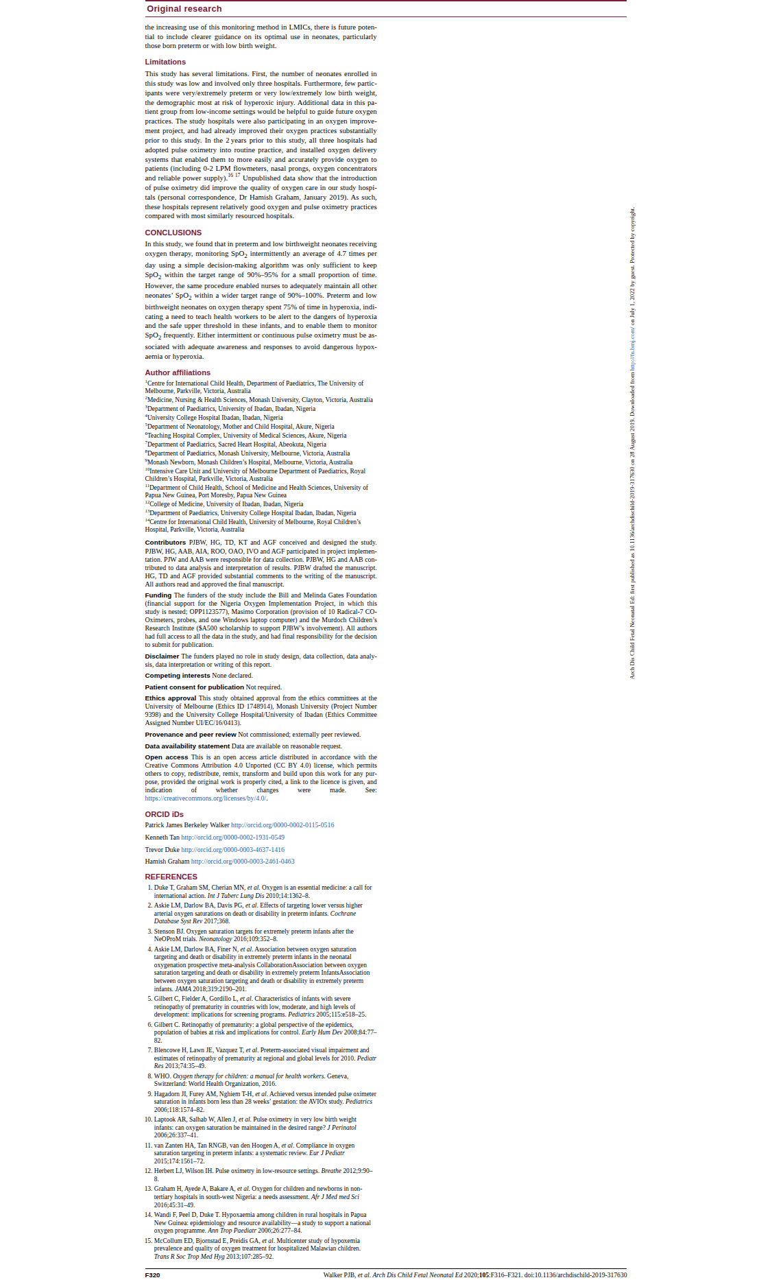Arch Dis Child Fetal Neonatal Ed: first published as 10.1136/archdischild-2019-317630 on 28 August 2019. Downloaded from http://fn.bmj.com/ on July 1, 2022 by guest. Protected by copyright.
Original research
the increasing use of this monitoring method in LMICs, there is future potential to include clearer guidance on its optimal use in neonates, particularly those born preterm or with low birth weight.
Limitations
This study has several limitations. First, the number of neonates enrolled in this study was low and involved only three hospitals. Furthermore, few participants were very/extremely preterm or very low/extremely low birth weight, the demographic most at risk of hyperoxic injury. Additional data in this patient group from low-income settings would be helpful to guide future oxygen practices. The study hospitals were also participating in an oxygen improvement project, and had already improved their oxygen practices substantially prior to this study. In the 2 years prior to this study, all three hospitals had adopted pulse oximetry into routine practice, and installed oxygen delivery systems that enabled them to more easily and accurately provide oxygen to patients (including 0-2 LPM flowmeters, nasal prongs, oxygen concentrators and reliable power supply).16 17 Unpublished data show that the introduction of pulse oximetry did improve the quality of oxygen care in our study hospitals (personal correspondence, Dr Hamish Graham, January 2019). As such, these hospitals represent relatively good oxygen and pulse oximetry practices compared with most similarly resourced hospitals.
Conclusions
In this study, we found that in preterm and low birthweight neonates receiving oxygen therapy, monitoring SpO2 intermittently an average of 4.7 times per day using a simple decision-making algorithm was only sufficient to keep SpO2 within the target range of 90%–95% for a small proportion of time. However, the same procedure enabled nurses to adequately maintain all other neonates’ SpO2 within a wider target range of 90%–100%. Preterm and low birthweight neonates on oxygen therapy spent 75% of time in hyperoxia, indicating a need to teach health workers to be alert to the dangers of hyperoxia and the safe upper threshold in these infants, and to enable them to monitor SpO2 frequently. Either intermittent or continuous pulse oximetry must be associated with adequate awareness and responses to avoid dangerous hypoxaemia or hyperoxia.
Author affiliations
1Centre for International Child Health, Department of Paediatrics, The University of Melbourne, Parkville, Victoria, Australia
2Medicine, Nursing & Health Sciences, Monash University, Clayton, Victoria, Australia
3Department of Paediatrics, University of Ibadan, Ibadan, Nigeria
4University College Hospital Ibadan, Ibadan, Nigeria
5Department of Neonatology, Mother and Child Hospital, Akure, Nigeria
6Teaching Hospital Complex, University of Medical Sciences, Akure, Nigeria
7Department of Paediatrics, Sacred Heart Hospital, Abeokuta, Nigeria
8Department of Paediatrics, Monash University, Melbourne, Victoria, Australia
9Monash Newborn, Monash Children’s Hospital, Melbourne, Victoria, Australia
10Intensive Care Unit and University of Melbourne Department of Paediatrics, Royal Children’s Hospital, Parkville, Victoria, Australia
11Department of Child Health, School of Medicine and Health Sciences, University of Papua New Guinea, Port Moresby, Papua New Guinea
12College of Medicine, University of Ibadan, Ibadan, Nigeria
13Department of Paediatrics, University College Hospital Ibadan, Ibadan, Nigeria
14Centre for International Child Health, University of Melbourne, Royal Children’s Hospital, Parkville, Victoria, Australia
Contributors PJBW, HG, TD, KT and AGF conceived and designed the study. PJBW, HG, AAB, AIA, ROO, OAO, IVO and AGF participated in project implementation. PJW and AAB were responsible for data collection. PJBW, HG and AAB contributed to data analysis and interpretation of results. PJBW drafted the manuscript. HG, TD and AGF provided substantial comments to the writing of the manuscript. All authors read and approved the final manuscript.
Funding The funders of the study include the Bill and Melinda Gates Foundation (financial support for the Nigeria Oxygen Implementation Project, in which this study is nested; OPP1123577), Masimo Corporation (provision of 10 Radical-7 CO-Oximeters, probes, and one Windows laptop computer) and the Murdoch Children’s Research Institute ($A500 scholarship to support PJBW’s involvement). All authors had full access to all the data in the study, and had final responsibility for the decision to submit for publication.
Disclaimer The funders played no role in study design, data collection, data analysis, data interpretation or writing of this report.
Competing interests None declared.
Patient consent for publication Not required.
Ethics approval This study obtained approval from the ethics committees at the University of Melbourne (Ethics ID 1748914), Monash University (Project Number 9398) and the University College Hospital/University of Ibadan (Ethics Committee Assigned Number UI/EC/16/0413).
Provenance and peer review Not commissioned; externally peer reviewed.
Data availability statement Data are available on reasonable request.
Open access This is an open access article distributed in accordance with the Creative Commons Attribution 4.0 Unported (CC BY 4.0) license, which permits others to copy, redistribute, remix, transform and build upon this work for any purpose, provided the original work is properly cited, a link to the licence is given, and indication of whether changes were made. See: https://creativecommons.org/licenses/by/4.0/.
ORCID iDs
Patrick James Berkeley Walker http://orcid.org/0000-0002-0115-0516
Kenneth Tan http://orcid.org/0000-0002-1931-0549
Trevor Duke http://orcid.org/0000-0003-4637-1416
Hamish Graham http://orcid.org/0000-0003-2461-0463
References
Duke T, Graham SM, Cherian MN, et al. Oxygen is an essential medicine: a call for international action. Int J Tuberc Lung Dis 2010;14:1362–8.
Askie LM, Darlow BA, Davis PG, et al. Effects of targeting lower versus higher arterial oxygen saturations on death or disability in preterm infants. Cochrane Database Syst Rev 2017;368.
Stenson BJ. Oxygen saturation targets for extremely preterm infants after the NeOProM trials. Neonatology 2016;109:352–8.
Askie LM, Darlow BA, Finer N, et al. Association between oxygen saturation targeting and death or disability in extremely preterm infants in the neonatal oxygenation prospective meta-analysis CollaborationAssociation between oxygen saturation targeting and death or disability in extremely preterm InfantsAssociation between oxygen saturation targeting and death or disability in extremely preterm infants. JAMA 2018;319:2190–201.
Gilbert C, Fielder A, Gordillo L, et al. Characteristics of infants with severe retinopathy of prematurity in countries with low, moderate, and high levels of development: implications for screening programs. Pediatrics 2005;115:e518–25.
Gilbert C. Retinopathy of prematurity: a global perspective of the epidemics, population of babies at risk and implications for control. Early Hum Dev 2008;84:77–82.
Blencowe H, Lawn JE, Vazquez T, et al. Preterm-associated visual impairment and estimates of retinopathy of prematurity at regional and global levels for 2010. Pediatr Res 2013;74:35–49.
WHO. Oxygen therapy for children: a manual for health workers. Geneva, Switzerland: World Health Organization, 2016.
Hagadorn JI, Furey AM, Nghiem T-H, et al. Achieved versus intended pulse oximeter saturation in infants born less than 28 weeks’ gestation: the AVIOx study. Pediatrics 2006;118:1574–82.
Laptook AR, Salhab W, Allen J, et al. Pulse oximetry in very low birth weight infants: can oxygen saturation be maintained in the desired range? J Perinatol 2006;26:337–41.
van Zanten HA, Tan RNGB, van den Hoogen A, et al. Compliance in oxygen saturation targeting in preterm infants: a systematic review. Eur J Pediatr 2015;174:1561–72.
Herbert LJ, Wilson IH. Pulse oximetry in low-resource settings. Breathe 2012;9:90–8.
Graham H, Ayede A, Bakare A, et al. Oxygen for children and newborns in non-tertiary hospitals in south-west Nigeria: a needs assessment. Afr J Med med Sci 2016;45:31–49.
Wandi F, Peel D, Duke T. Hypoxaemia among children in rural hospitals in Papua New Guinea: epidemiology and resource availability—a study to support a national oxygen programme. Ann Trop Paediatr 2006;26:277–84.
McCollum ED, Bjornstad E, Preidis GA, et al. Multicenter study of hypoxemia prevalence and quality of oxygen treatment for hospitalized Malawian children. Trans R Soc Trop Med Hyg 2013;107:285–92.
F320
Walker PJB, et al. Arch Dis Child Fetal Neonatal Ed 2020;105:F316–F321. doi:10.1136/archdischild-2019-317630